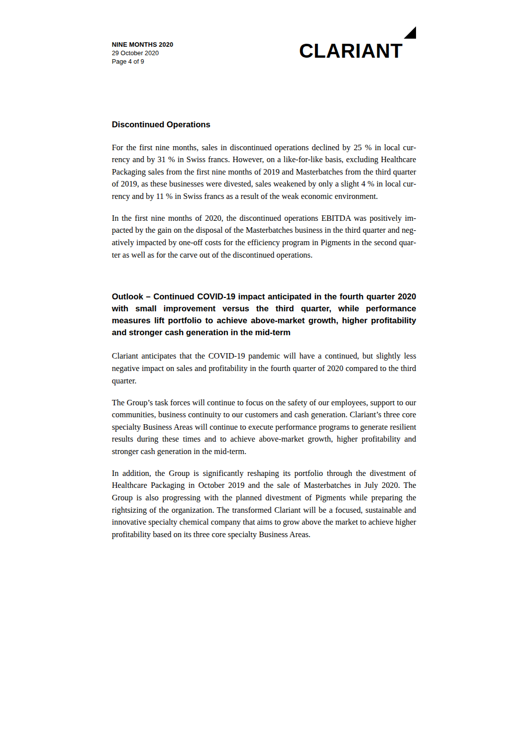NINE MONTHS 2020
29 October 2020
Page 4 of 9
CLARIANT
Discontinued Operations
For the first nine months, sales in discontinued operations declined by 25 % in local currency and by 31 % in Swiss francs. However, on a like-for-like basis, excluding Healthcare Packaging sales from the first nine months of 2019 and Masterbatches from the third quarter of 2019, as these businesses were divested, sales weakened by only a slight 4 % in local currency and by 11 % in Swiss francs as a result of the weak economic environment.
In the first nine months of 2020, the discontinued operations EBITDA was positively impacted by the gain on the disposal of the Masterbatches business in the third quarter and negatively impacted by one-off costs for the efficiency program in Pigments in the second quarter as well as for the carve out of the discontinued operations.
Outlook – Continued COVID-19 impact anticipated in the fourth quarter 2020 with small improvement versus the third quarter, while performance measures lift portfolio to achieve above-market growth, higher profitability and stronger cash generation in the mid-term
Clariant anticipates that the COVID-19 pandemic will have a continued, but slightly less negative impact on sales and profitability in the fourth quarter of 2020 compared to the third quarter.
The Group’s task forces will continue to focus on the safety of our employees, support to our communities, business continuity to our customers and cash generation. Clariant’s three core specialty Business Areas will continue to execute performance programs to generate resilient results during these times and to achieve above-market growth, higher profitability and stronger cash generation in the mid-term.
In addition, the Group is significantly reshaping its portfolio through the divestment of Healthcare Packaging in October 2019 and the sale of Masterbatches in July 2020. The Group is also progressing with the planned divestment of Pigments while preparing the rightsizing of the organization. The transformed Clariant will be a focused, sustainable and innovative specialty chemical company that aims to grow above the market to achieve higher profitability based on its three core specialty Business Areas.